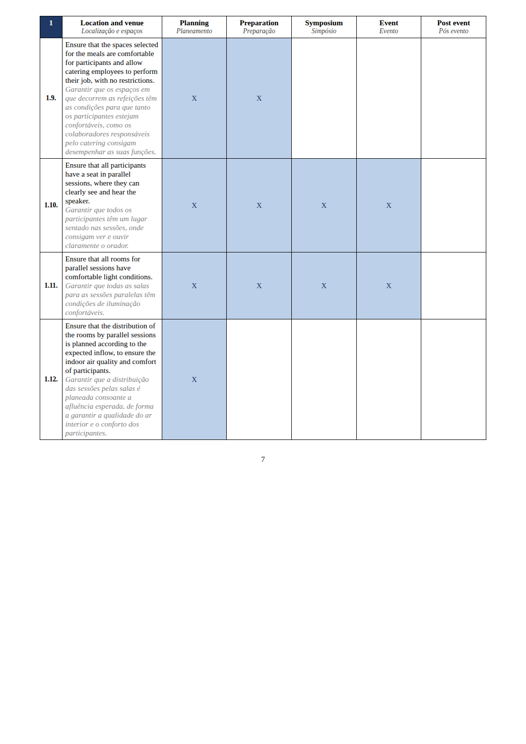| 1 | Location and venue Localização e espaços | Planning Planeamento | Preparation Preparação | Symposium Simpósio | Event Evento | Post event Pós evento |
| --- | --- | --- | --- | --- | --- | --- |
| 1.9. | Ensure that the spaces selected for the meals are comfortable for participants and allow catering employees to perform their job, with no restrictions. Garantir que os espaços em que decorrem as refeições têm as condições para que tanto os participantes estejam confortáveis, como os colaboradores responsáveis pelo catering consigam desempenhar as suas funções. | X | X | | | |
| 1.10. | Ensure that all participants have a seat in parallel sessions, where they can clearly see and hear the speaker. Garantir que todos os participantes têm um lugar sentado nas sessões, onde consigam ver e ouvir claramente o orador. | X | X | X | X | |
| 1.11. | Ensure that all rooms for parallel sessions have comfortable light conditions. Garantir que todas as salas para as sessões paralelas têm condições de iluminação confortáveis. | X | X | X | X | |
| 1.12. | Ensure that the distribution of the rooms by parallel sessions is planned according to the expected inflow, to ensure the indoor air quality and comfort of participants. Garantir que a distribuição das sessões pelas salas é planeada consoante a afluência esperada, de forma a garantir a qualidade do ar interior e o conforto dos participantes. | X | | | | |
7